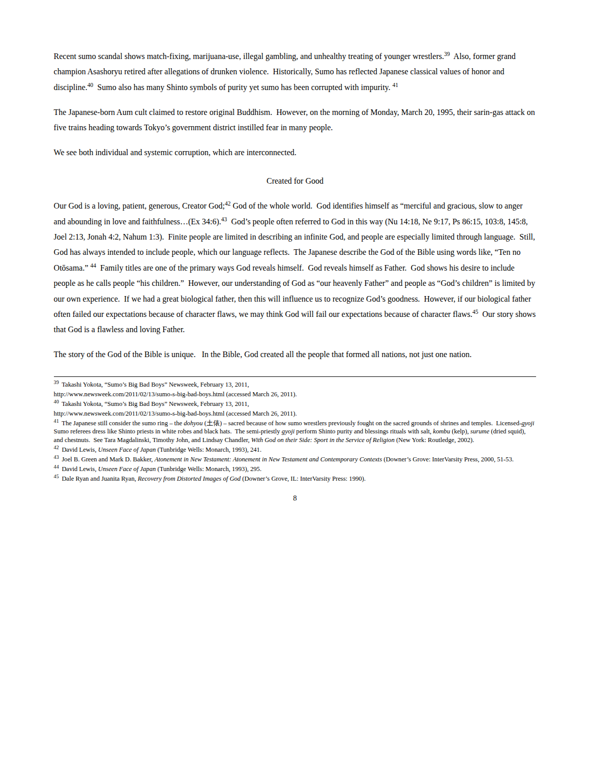Recent sumo scandal shows match-fixing, marijuana-use, illegal gambling, and unhealthy treating of younger wrestlers.39 Also, former grand champion Asashoryu retired after allegations of drunken violence. Historically, Sumo has reflected Japanese classical values of honor and discipline.40 Sumo also has many Shinto symbols of purity yet sumo has been corrupted with impurity. 41
The Japanese-born Aum cult claimed to restore original Buddhism. However, on the morning of Monday, March 20, 1995, their sarin-gas attack on five trains heading towards Tokyo’s government district instilled fear in many people.
We see both individual and systemic corruption, which are interconnected.
Created for Good
Our God is a loving, patient, generous, Creator God;42 God of the whole world. God identifies himself as “merciful and gracious, slow to anger and abounding in love and faithfulness…(Ex 34:6).43 God’s people often referred to God in this way (Nu 14:18, Ne 9:17, Ps 86:15, 103:8, 145:8, Joel 2:13, Jonah 4:2, Nahum 1:3). Finite people are limited in describing an infinite God, and people are especially limited through language. Still, God has always intended to include people, which our language reflects. The Japanese describe the God of the Bible using words like, “Ten no Otōsama.” 44 Family titles are one of the primary ways God reveals himself. God reveals himself as Father. God shows his desire to include people as he calls people “his children.” However, our understanding of God as “our heavenly Father” and people as “God’s children” is limited by our own experience. If we had a great biological father, then this will influence us to recognize God’s goodness. However, if our biological father often failed our expectations because of character flaws, we may think God will fail our expectations because of character flaws.45 Our story shows that God is a flawless and loving Father.
The story of the God of the Bible is unique. In the Bible, God created all the people that formed all nations, not just one nation.
39 Takashi Yokota, “Sumo’s Big Bad Boys” Newsweek, February 13, 2011,
http://www.newsweek.com/2011/02/13/sumo-s-big-bad-boys.html (accessed March 26, 2011).
40 Takashi Yokota, “Sumo’s Big Bad Boys” Newsweek, February 13, 2011,
http://www.newsweek.com/2011/02/13/sumo-s-big-bad-boys.html (accessed March 26, 2011).
41 The Japanese still consider the sumo ring – the dohyou (土俵) – sacred because of how sumo wrestlers previously fought on the sacred grounds of shrines and temples. Licensed-gyoji Sumo referees dress like Shinto priests in white robes and black hats. The semi-priestly gyoji perform Shinto purity and blessings rituals with salt, kombu (kelp), surume (dried squid), and chestnuts. See Tara Magdalinski, Timothy John, and Lindsay Chandler, With God on their Side: Sport in the Service of Religion (New York: Routledge, 2002).
42 David Lewis, Unseen Face of Japan (Tunbridge Wells: Monarch, 1993), 241.
43 Joel B. Green and Mark D. Bakker, Atonement in New Testament: Atonement in New Testament and Contemporary Contexts (Downer’s Grove: InterVarsity Press, 2000, 51-53.
44 David Lewis, Unseen Face of Japan (Tunbridge Wells: Monarch, 1993), 295.
45 Dale Ryan and Juanita Ryan, Recovery from Distorted Images of God (Downer’s Grove, IL: InterVarsity Press: 1990).
8